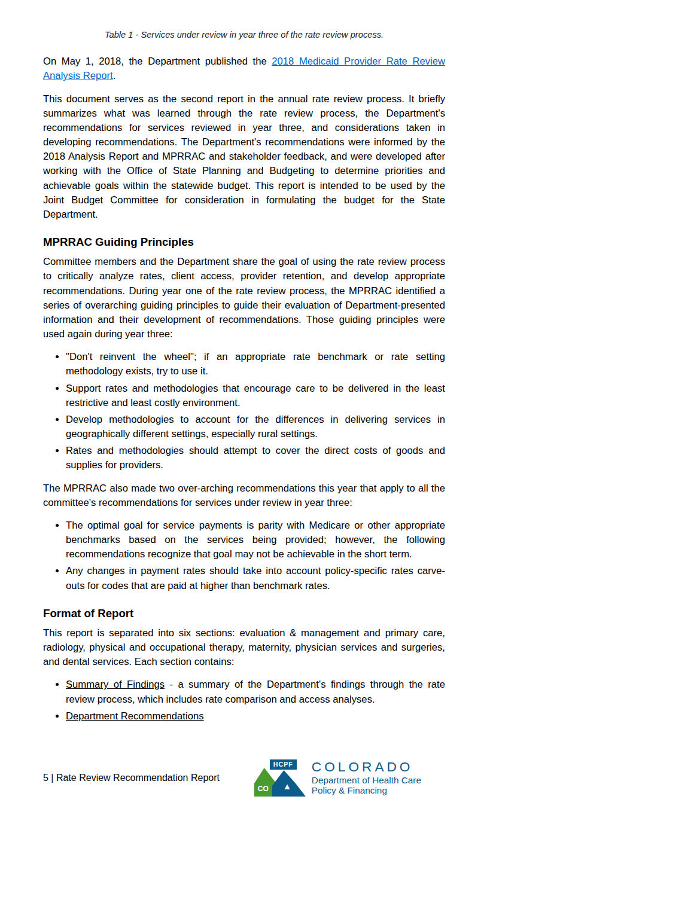Table 1 - Services under review in year three of the rate review process.
On May 1, 2018, the Department published the 2018 Medicaid Provider Rate Review Analysis Report.
This document serves as the second report in the annual rate review process. It briefly summarizes what was learned through the rate review process, the Department's recommendations for services reviewed in year three, and considerations taken in developing recommendations. The Department's recommendations were informed by the 2018 Analysis Report and MPRRAC and stakeholder feedback, and were developed after working with the Office of State Planning and Budgeting to determine priorities and achievable goals within the statewide budget. This report is intended to be used by the Joint Budget Committee for consideration in formulating the budget for the State Department.
MPRRAC Guiding Principles
Committee members and the Department share the goal of using the rate review process to critically analyze rates, client access, provider retention, and develop appropriate recommendations. During year one of the rate review process, the MPRRAC identified a series of overarching guiding principles to guide their evaluation of Department-presented information and their development of recommendations. Those guiding principles were used again during year three:
"Don't reinvent the wheel"; if an appropriate rate benchmark or rate setting methodology exists, try to use it.
Support rates and methodologies that encourage care to be delivered in the least restrictive and least costly environment.
Develop methodologies to account for the differences in delivering services in geographically different settings, especially rural settings.
Rates and methodologies should attempt to cover the direct costs of goods and supplies for providers.
The MPRRAC also made two over-arching recommendations this year that apply to all the committee's recommendations for services under review in year three:
The optimal goal for service payments is parity with Medicare or other appropriate benchmarks based on the services being provided; however, the following recommendations recognize that goal may not be achievable in the short term.
Any changes in payment rates should take into account policy-specific rates carve-outs for codes that are paid at higher than benchmark rates.
Format of Report
This report is separated into six sections: evaluation & management and primary care, radiology, physical and occupational therapy, maternity, physician services and surgeries, and dental services. Each section contains:
Summary of Findings - a summary of the Department's findings through the rate review process, which includes rate comparison and access analyses.
Department Recommendations
5 | Rate Review Recommendation Report
HCPF CO ▲
COLORADO
Department of Health Care
Policy & Financing